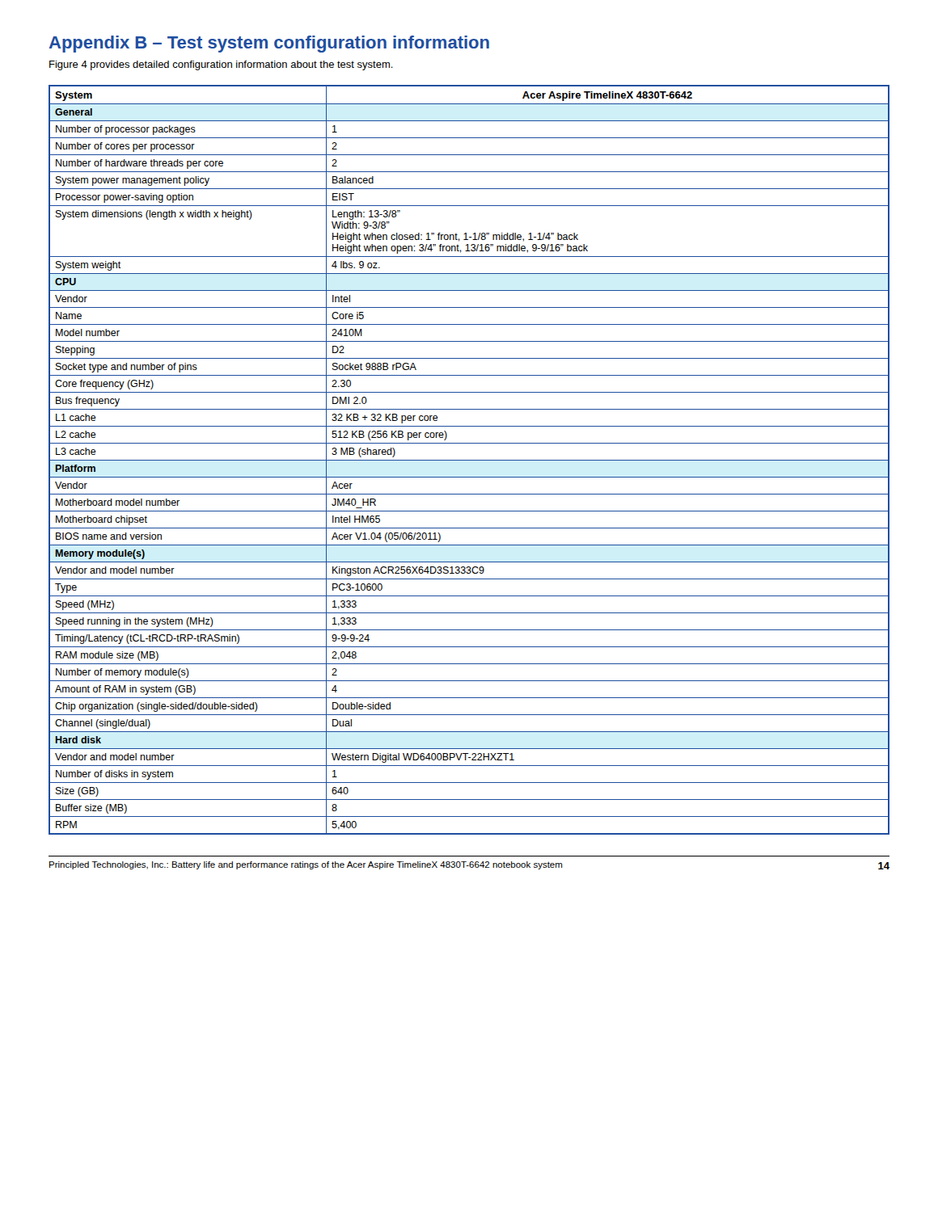Appendix B – Test system configuration information
Figure 4 provides detailed configuration information about the test system.
| System | Acer Aspire TimelineX 4830T-6642 |
| --- | --- |
| General | |
| Number of processor packages | 1 |
| Number of cores per processor | 2 |
| Number of hardware threads per core | 2 |
| System power management policy | Balanced |
| Processor power-saving option | EIST |
| System dimensions (length x width x height) | Length: 13-3/8” Width: 9-3/8” Height when closed: 1” front, 1-1/8” middle, 1-1/4” back Height when open: 3/4” front, 13/16” middle, 9-9/16” back |
| System weight | 4 lbs. 9 oz. |
| CPU | |
| Vendor | Intel |
| Name | Core i5 |
| Model number | 2410M |
| Stepping | D2 |
| Socket type and number of pins | Socket 988B rPGA |
| Core frequency (GHz) | 2.30 |
| Bus frequency | DMI 2.0 |
| L1 cache | 32 KB + 32 KB per core |
| L2 cache | 512 KB (256 KB per core) |
| L3 cache | 3 MB (shared) |
| Platform | |
| Vendor | Acer |
| Motherboard model number | JM40_HR |
| Motherboard chipset | Intel HM65 |
| BIOS name and version | Acer V1.04 (05/06/2011) |
| Memory module(s) | |
| Vendor and model number | Kingston ACR256X64D3S1333C9 |
| Type | PC3-10600 |
| Speed (MHz) | 1,333 |
| Speed running in the system (MHz) | 1,333 |
| Timing/Latency (tCL-tRCD-tRP-tRASmin) | 9-9-9-24 |
| RAM module size (MB) | 2,048 |
| Number of memory module(s) | 2 |
| Amount of RAM in system (GB) | 4 |
| Chip organization (single-sided/double-sided) | Double-sided |
| Channel (single/dual) | Dual |
| Hard disk | |
| Vendor and model number | Western Digital WD6400BPVT-22HXZT1 |
| Number of disks in system | 1 |
| Size (GB) | 640 |
| Buffer size (MB) | 8 |
| RPM | 5,400 |
Principled Technologies, Inc.: Battery life and performance ratings of the Acer Aspire TimelineX 4830T-6642 notebook system 14